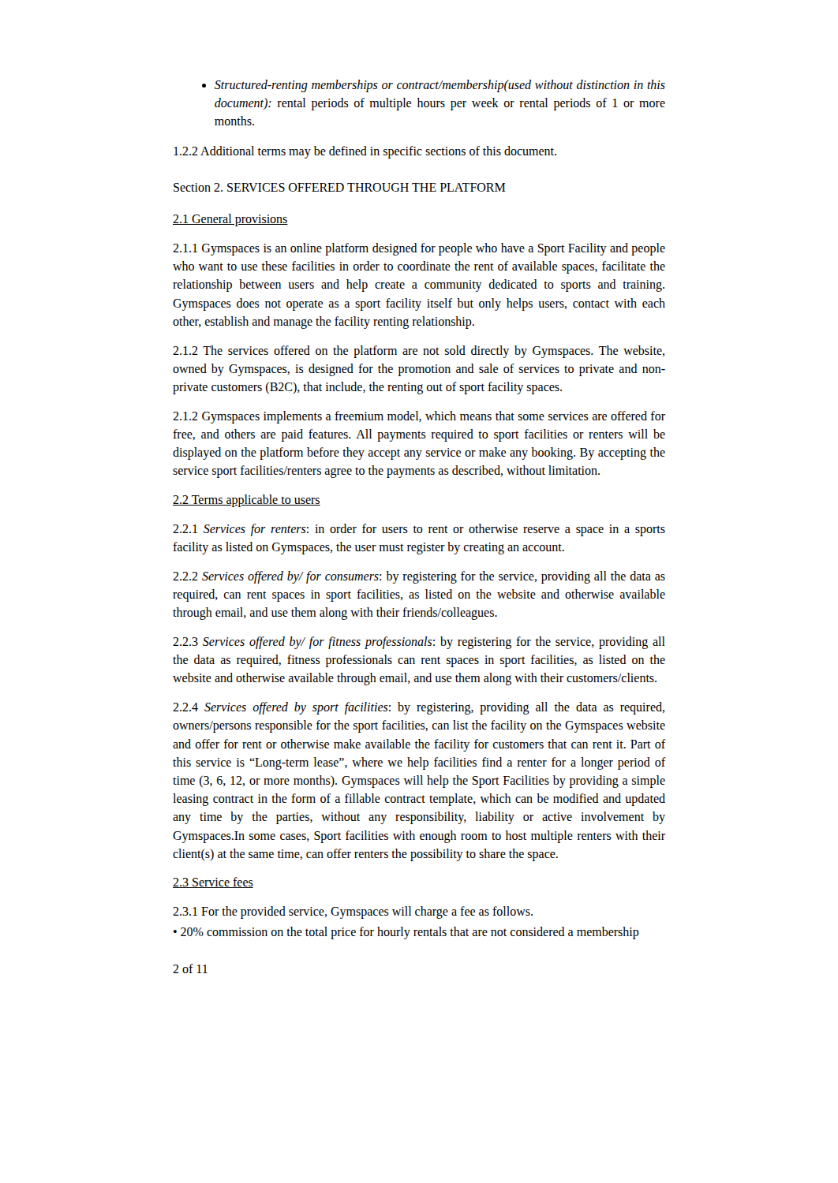Structured-renting memberships or contract/membership(used without distinction in this document): rental periods of multiple hours per week or rental periods of 1 or more months.
1.2.2 Additional terms may be defined in specific sections of this document.
Section 2. SERVICES OFFERED THROUGH THE PLATFORM
2.1 General provisions
2.1.1 Gymspaces is an online platform designed for people who have a Sport Facility and people who want to use these facilities in order to coordinate the rent of available spaces, facilitate the relationship between users and help create a community dedicated to sports and training. Gymspaces does not operate as a sport facility itself but only helps users, contact with each other, establish and manage the facility renting relationship.
2.1.2 The services offered on the platform are not sold directly by Gymspaces. The website, owned by Gymspaces, is designed for the promotion and sale of services to private and non-private customers (B2C), that include, the renting out of sport facility spaces.
2.1.2 Gymspaces implements a freemium model, which means that some services are offered for free, and others are paid features. All payments required to sport facilities or renters will be displayed on the platform before they accept any service or make any booking. By accepting the service sport facilities/renters agree to the payments as described, without limitation.
2.2 Terms applicable to users
2.2.1 Services for renters: in order for users to rent or otherwise reserve a space in a sports facility as listed on Gymspaces, the user must register by creating an account.
2.2.2 Services offered by/ for consumers: by registering for the service, providing all the data as required, can rent spaces in sport facilities, as listed on the website and otherwise available through email, and use them along with their friends/colleagues.
2.2.3 Services offered by/ for fitness professionals: by registering for the service, providing all the data as required, fitness professionals can rent spaces in sport facilities, as listed on the website and otherwise available through email, and use them along with their customers/clients.
2.2.4 Services offered by sport facilities: by registering, providing all the data as required, owners/persons responsible for the sport facilities, can list the facility on the Gymspaces website and offer for rent or otherwise make available the facility for customers that can rent it. Part of this service is “Long-term lease”, where we help facilities find a renter for a longer period of time (3, 6, 12, or more months). Gymspaces will help the Sport Facilities by providing a simple leasing contract in the form of a fillable contract template, which can be modified and updated any time by the parties, without any responsibility, liability or active involvement by Gymspaces.In some cases, Sport facilities with enough room to host multiple renters with their client(s) at the same time, can offer renters the possibility to share the space.
2.3 Service fees
2.3.1 For the provided service, Gymspaces will charge a fee as follows.
• 20% commission on the total price for hourly rentals that are not considered a membership
2 of 11